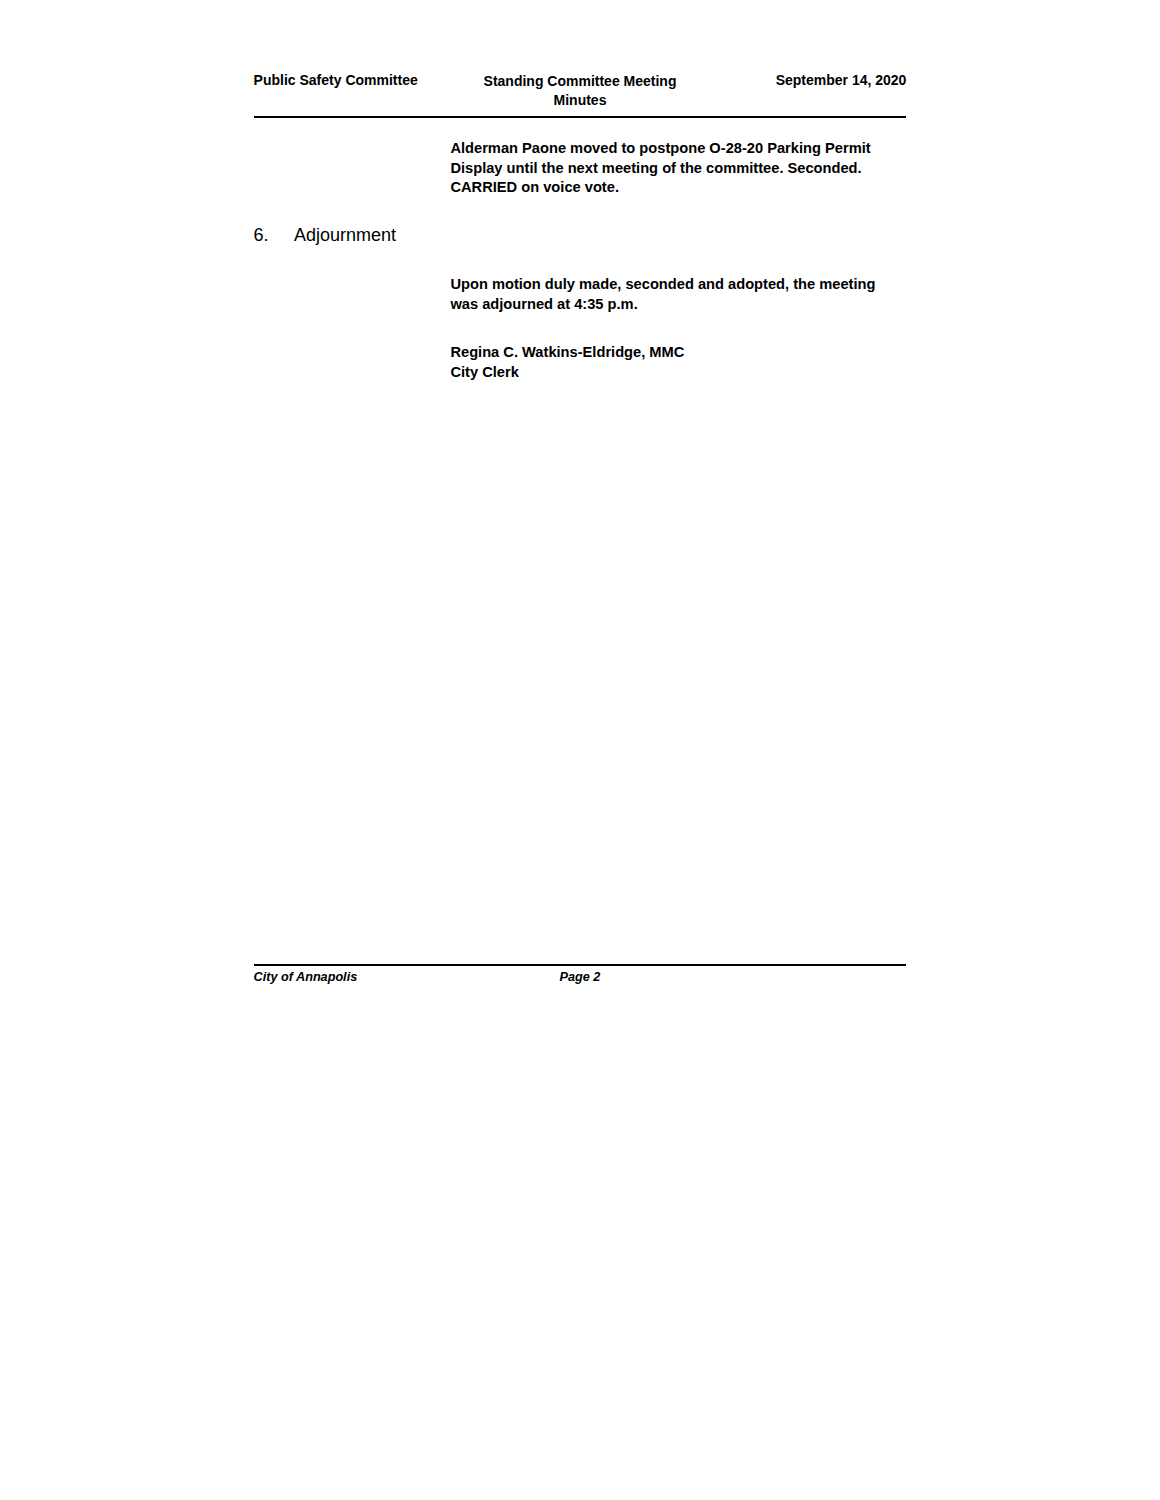Public Safety Committee
Standing Committee Meeting
Minutes
September 14, 2020
Alderman Paone moved to postpone O-28-20 Parking Permit Display until the next meeting of the committee. Seconded. CARRIED on voice vote.
6. Adjournment
Upon motion duly made, seconded and adopted, the meeting was adjourned at 4:35 p.m.
Regina C. Watkins-Eldridge, MMC
City Clerk
City of Annapolis
Page 2